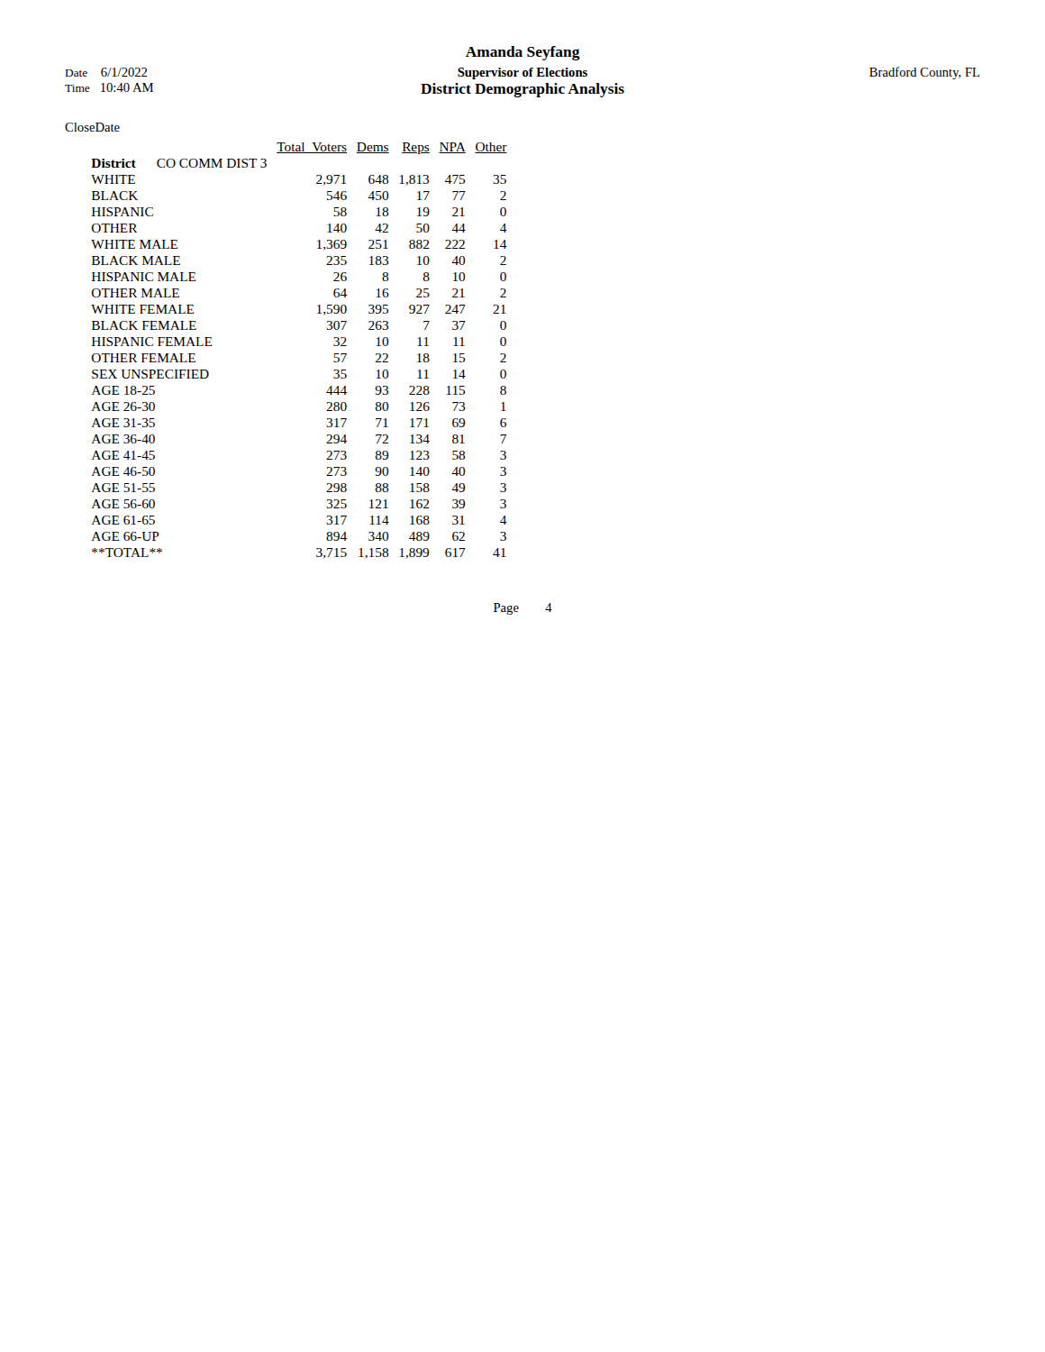Amanda Seyfang
| Date 6/1/2022 | Supervisor of Elections | Bradford County, FL |
| Time 10:40 AM | District Demographic Analysis | |
CloseDate
| | Total Voters | Dems | Reps | NPA | Other |
| --- | --- | --- | --- | --- | --- |
| District CO COMM DIST 3 | |
| WHITE | 2,971 | 648 | 1,813 | 475 | 35 |
| BLACK | 546 | 450 | 17 | 77 | 2 |
| HISPANIC | 58 | 18 | 19 | 21 | 0 |
| OTHER | 140 | 42 | 50 | 44 | 4 |
| WHITE MALE | 1,369 | 251 | 882 | 222 | 14 |
| BLACK MALE | 235 | 183 | 10 | 40 | 2 |
| HISPANIC MALE | 26 | 8 | 8 | 10 | 0 |
| OTHER MALE | 64 | 16 | 25 | 21 | 2 |
| WHITE FEMALE | 1,590 | 395 | 927 | 247 | 21 |
| BLACK FEMALE | 307 | 263 | 7 | 37 | 0 |
| HISPANIC FEMALE | 32 | 10 | 11 | 11 | 0 |
| OTHER FEMALE | 57 | 22 | 18 | 15 | 2 |
| SEX UNSPECIFIED | 35 | 10 | 11 | 14 | 0 |
| AGE 18-25 | 444 | 93 | 228 | 115 | 8 |
| AGE 26-30 | 280 | 80 | 126 | 73 | 1 |
| AGE 31-35 | 317 | 71 | 171 | 69 | 6 |
| AGE 36-40 | 294 | 72 | 134 | 81 | 7 |
| AGE 41-45 | 273 | 89 | 123 | 58 | 3 |
| AGE 46-50 | 273 | 90 | 140 | 40 | 3 |
| AGE 51-55 | 298 | 88 | 158 | 49 | 3 |
| AGE 56-60 | 325 | 121 | 162 | 39 | 3 |
| AGE 61-65 | 317 | 114 | 168 | 31 | 4 |
| AGE 66-UP | 894 | 340 | 489 | 62 | 3 |
| **TOTAL** | 3,715 | 1,158 | 1,899 | 617 | 41 |
Page4